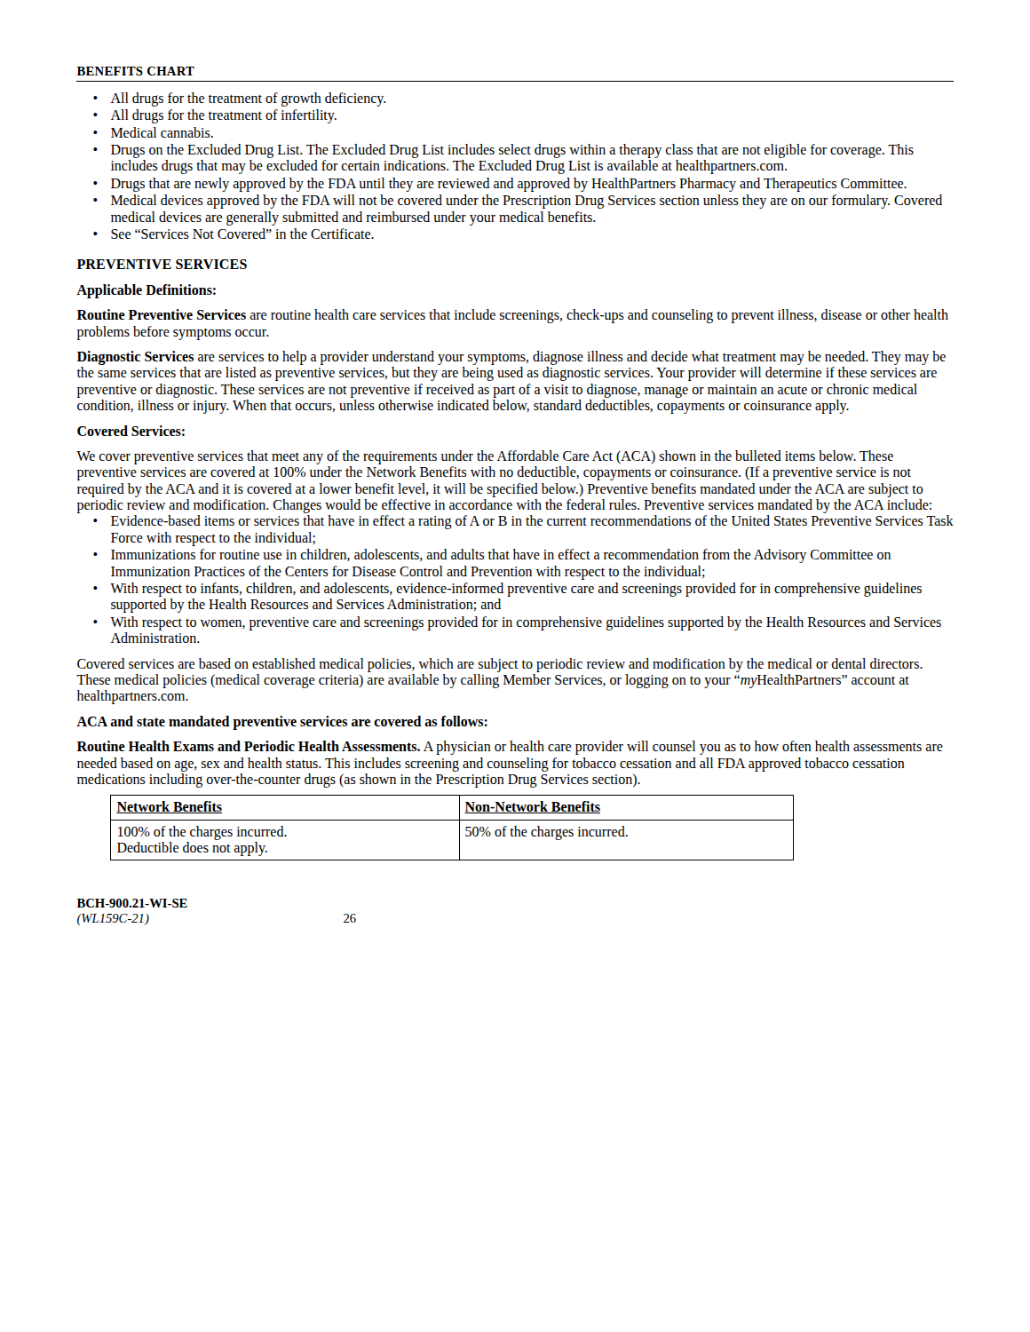BENEFITS CHART
All drugs for the treatment of growth deficiency.
All drugs for the treatment of infertility.
Medical cannabis.
Drugs on the Excluded Drug List. The Excluded Drug List includes select drugs within a therapy class that are not eligible for coverage. This includes drugs that may be excluded for certain indications. The Excluded Drug List is available at healthpartners.com.
Drugs that are newly approved by the FDA until they are reviewed and approved by HealthPartners Pharmacy and Therapeutics Committee.
Medical devices approved by the FDA will not be covered under the Prescription Drug Services section unless they are on our formulary. Covered medical devices are generally submitted and reimbursed under your medical benefits.
See “Services Not Covered” in the Certificate.
PREVENTIVE SERVICES
Applicable Definitions:
Routine Preventive Services are routine health care services that include screenings, check-ups and counseling to prevent illness, disease or other health problems before symptoms occur.
Diagnostic Services are services to help a provider understand your symptoms, diagnose illness and decide what treatment may be needed. They may be the same services that are listed as preventive services, but they are being used as diagnostic services. Your provider will determine if these services are preventive or diagnostic. These services are not preventive if received as part of a visit to diagnose, manage or maintain an acute or chronic medical condition, illness or injury. When that occurs, unless otherwise indicated below, standard deductibles, copayments or coinsurance apply.
Covered Services:
We cover preventive services that meet any of the requirements under the Affordable Care Act (ACA) shown in the bulleted items below. These preventive services are covered at 100% under the Network Benefits with no deductible, copayments or coinsurance. (If a preventive service is not required by the ACA and it is covered at a lower benefit level, it will be specified below.) Preventive benefits mandated under the ACA are subject to periodic review and modification. Changes would be effective in accordance with the federal rules. Preventive services mandated by the ACA include:
Evidence-based items or services that have in effect a rating of A or B in the current recommendations of the United States Preventive Services Task Force with respect to the individual;
Immunizations for routine use in children, adolescents, and adults that have in effect a recommendation from the Advisory Committee on Immunization Practices of the Centers for Disease Control and Prevention with respect to the individual;
With respect to infants, children, and adolescents, evidence-informed preventive care and screenings provided for in comprehensive guidelines supported by the Health Resources and Services Administration; and
With respect to women, preventive care and screenings provided for in comprehensive guidelines supported by the Health Resources and Services Administration.
Covered services are based on established medical policies, which are subject to periodic review and modification by the medical or dental directors. These medical policies (medical coverage criteria) are available by calling Member Services, or logging on to your “my HealthPartners” account at healthpartners.com.
ACA and state mandated preventive services are covered as follows:
Routine Health Exams and Periodic Health Assessments. A physician or health care provider will counsel you as to how often health assessments are needed based on age, sex and health status. This includes screening and counseling for tobacco cessation and all FDA approved tobacco cessation medications including over-the-counter drugs (as shown in the Prescription Drug Services section).
| Network Benefits | Non-Network Benefits |
| --- | --- |
| 100% of the charges incurred. Deductible does not apply. | 50% of the charges incurred. |
BCH-900.21-WI-SE
(WL159C-21)26